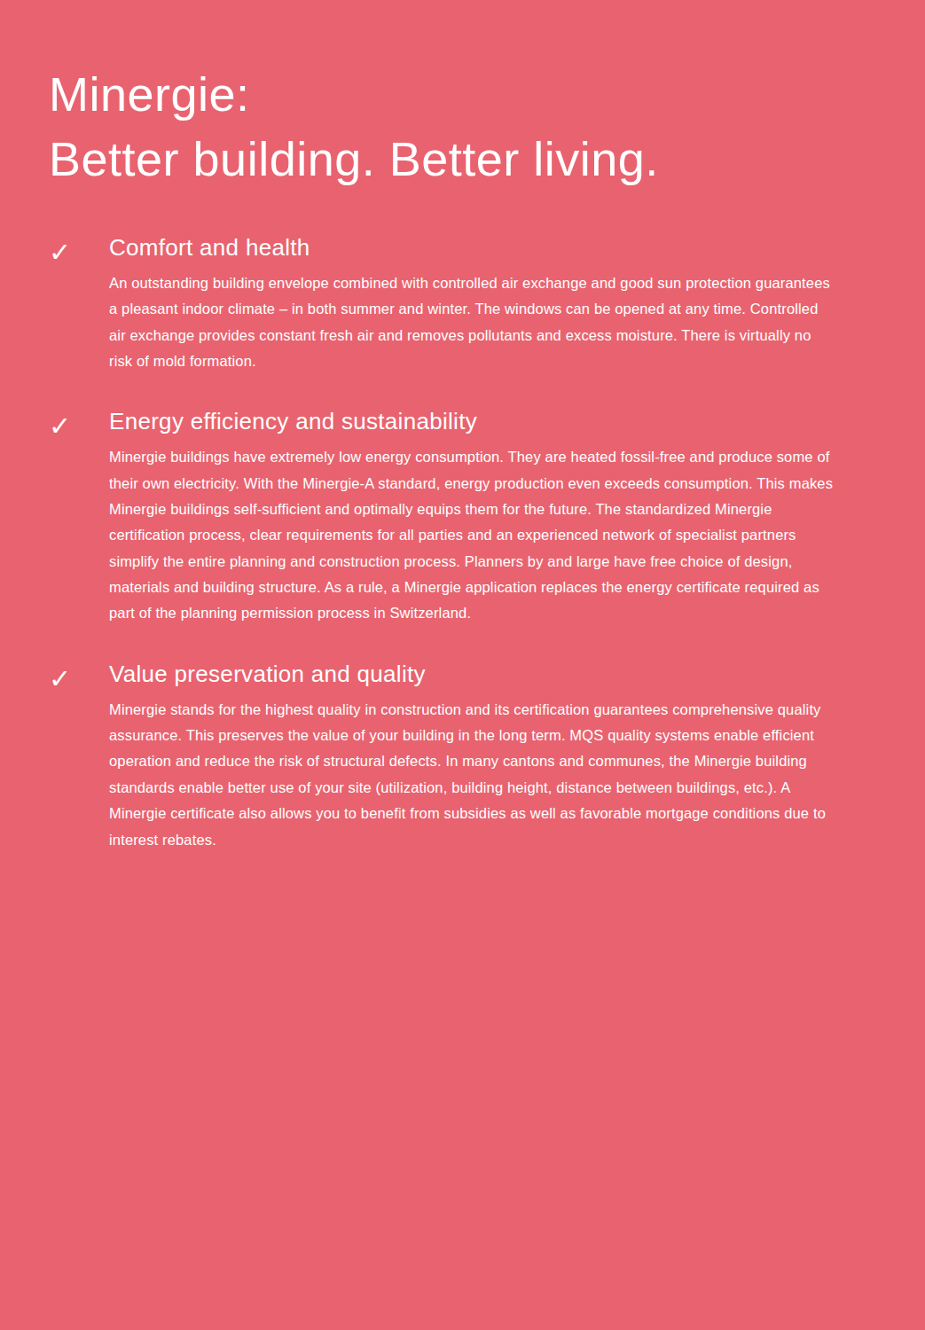Minergie:
Better building. Better living.
✓
Comfort and health
An outstanding building envelope combined with controlled air exchange and good sun protection guarantees a pleasant indoor climate – in both summer and winter. The windows can be opened at any time. Controlled air exchange provides constant fresh air and removes pollutants and excess moisture. There is virtually no risk of mold formation.
✓
Energy efficiency and sustainability
Minergie buildings have extremely low energy consumption. They are heated fossil-free and produce some of their own electricity. With the Minergie-A standard, energy production even exceeds consumption. This makes Minergie buildings self-sufficient and optimally equips them for the future. The standardized Minergie certification process, clear requirements for all parties and an experienced network of specialist partners simplify the entire planning and construction process. Planners by and large have free choice of design, materials and building structure. As a rule, a Minergie application replaces the energy certificate required as part of the planning permission process in Switzerland.
✓
Value preservation and quality
Minergie stands for the highest quality in construction and its certification guarantees comprehensive quality assurance. This preserves the value of your building in the long term. MQS quality systems enable efficient operation and reduce the risk of structural defects. In many cantons and communes, the Minergie building standards enable better use of your site (utilization, building height, distance between buildings, etc.). A Minergie certificate also allows you to benefit from subsidies as well as favorable mortgage conditions due to interest rebates.